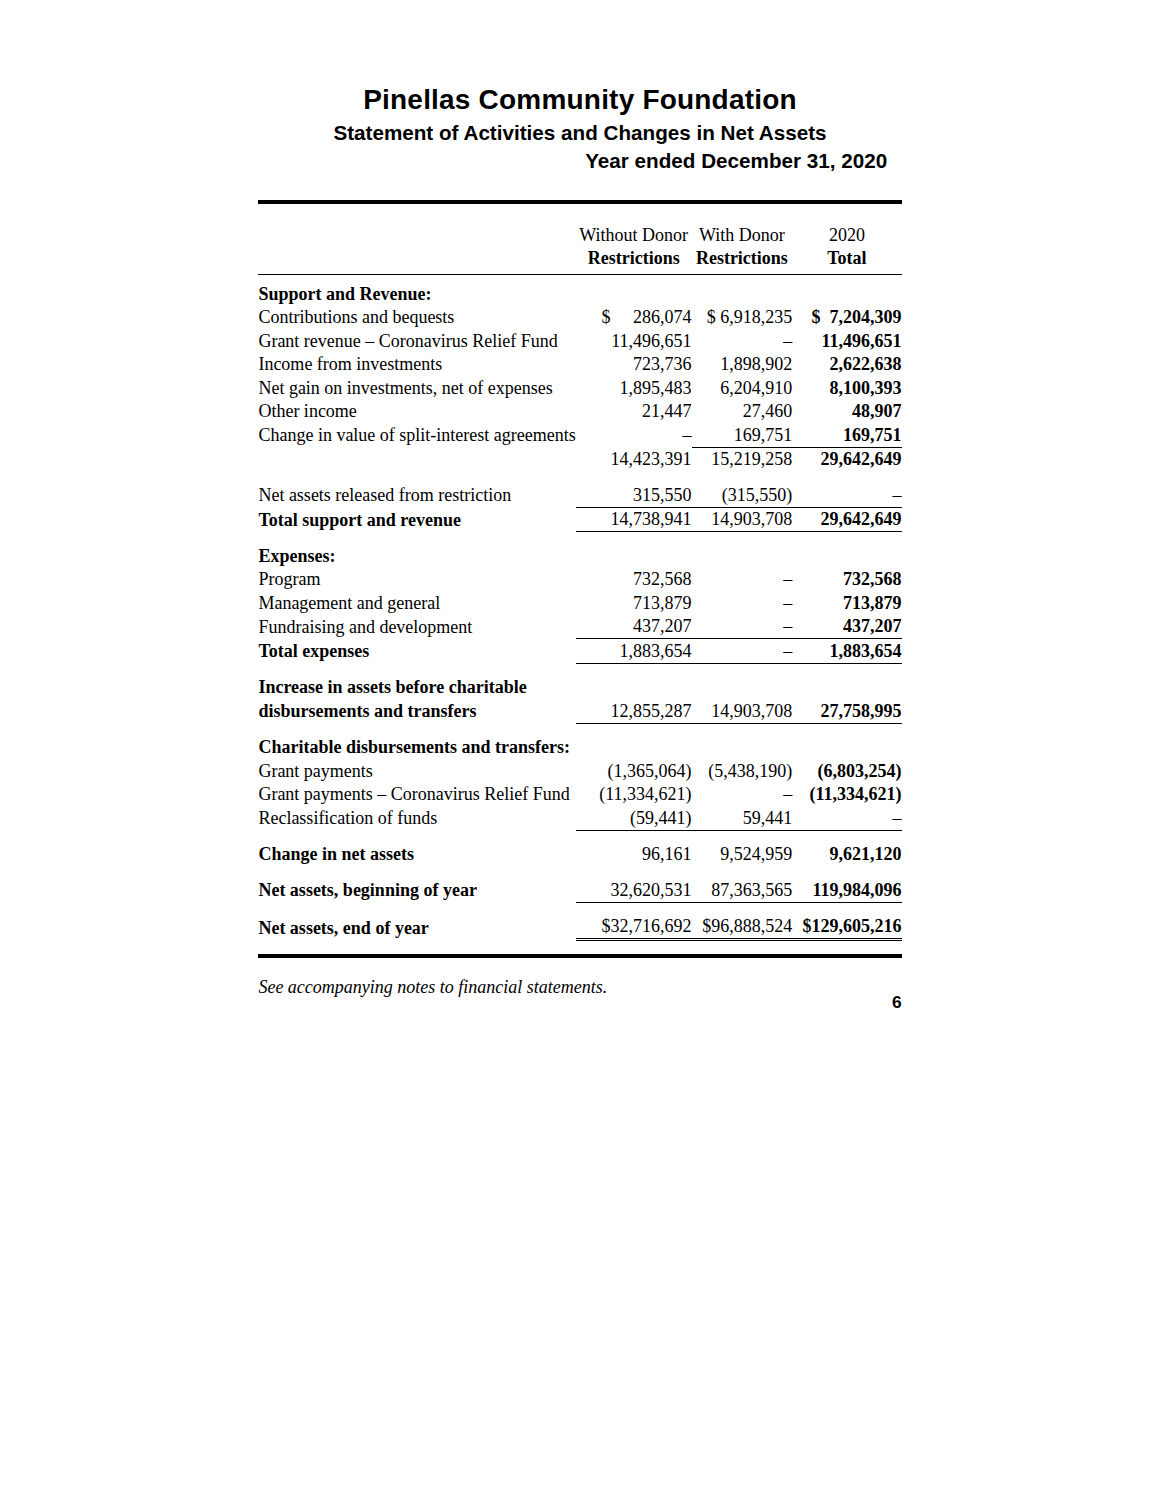Pinellas Community Foundation
Statement of Activities and Changes in Net Assets
Year ended December 31, 2020
| | Without Donor | With Donor | 2020 |
| | Restrictions | Restrictions | Total |
| Support and Revenue: | | | |
| Contributions and bequests | $ 286,074 | $ 6,918,235 | $ 7,204,309 |
| Grant revenue – Coronavirus Relief Fund | 11,496,651 | – | 11,496,651 |
| Income from investments | 723,736 | 1,898,902 | 2,622,638 |
| Net gain on investments, net of expenses | 1,895,483 | 6,204,910 | 8,100,393 |
| Other income | 21,447 | 27,460 | 48,907 |
| Change in value of split-interest agreements | – | 169,751 | 169,751 |
| | 14,423,391 | 15,219,258 | 29,642,649 |
| Net assets released from restriction | 315,550 | (315,550) | – |
| Total support and revenue | 14,738,941 | 14,903,708 | 29,642,649 |
| Expenses: | | | |
| Program | 732,568 | – | 732,568 |
| Management and general | 713,879 | – | 713,879 |
| Fundraising and development | 437,207 | – | 437,207 |
| Total expenses | 1,883,654 | – | 1,883,654 |
| Increase in assets before charitable | | | |
| disbursements and transfers | 12,855,287 | 14,903,708 | 27,758,995 |
| Charitable disbursements and transfers: | | | |
| Grant payments | (1,365,064) | (5,438,190) | (6,803,254) |
| Grant payments – Coronavirus Relief Fund | (11,334,621) | – | (11,334,621) |
| Reclassification of funds | (59,441) | 59,441 | – |
| Change in net assets | 96,161 | 9,524,959 | 9,621,120 |
| Net assets, beginning of year | 32,620,531 | 87,363,565 | 119,984,096 |
| Net assets, end of year | $32,716,692 | $96,888,524 | $129,605,216 |
See accompanying notes to financial statements.
6